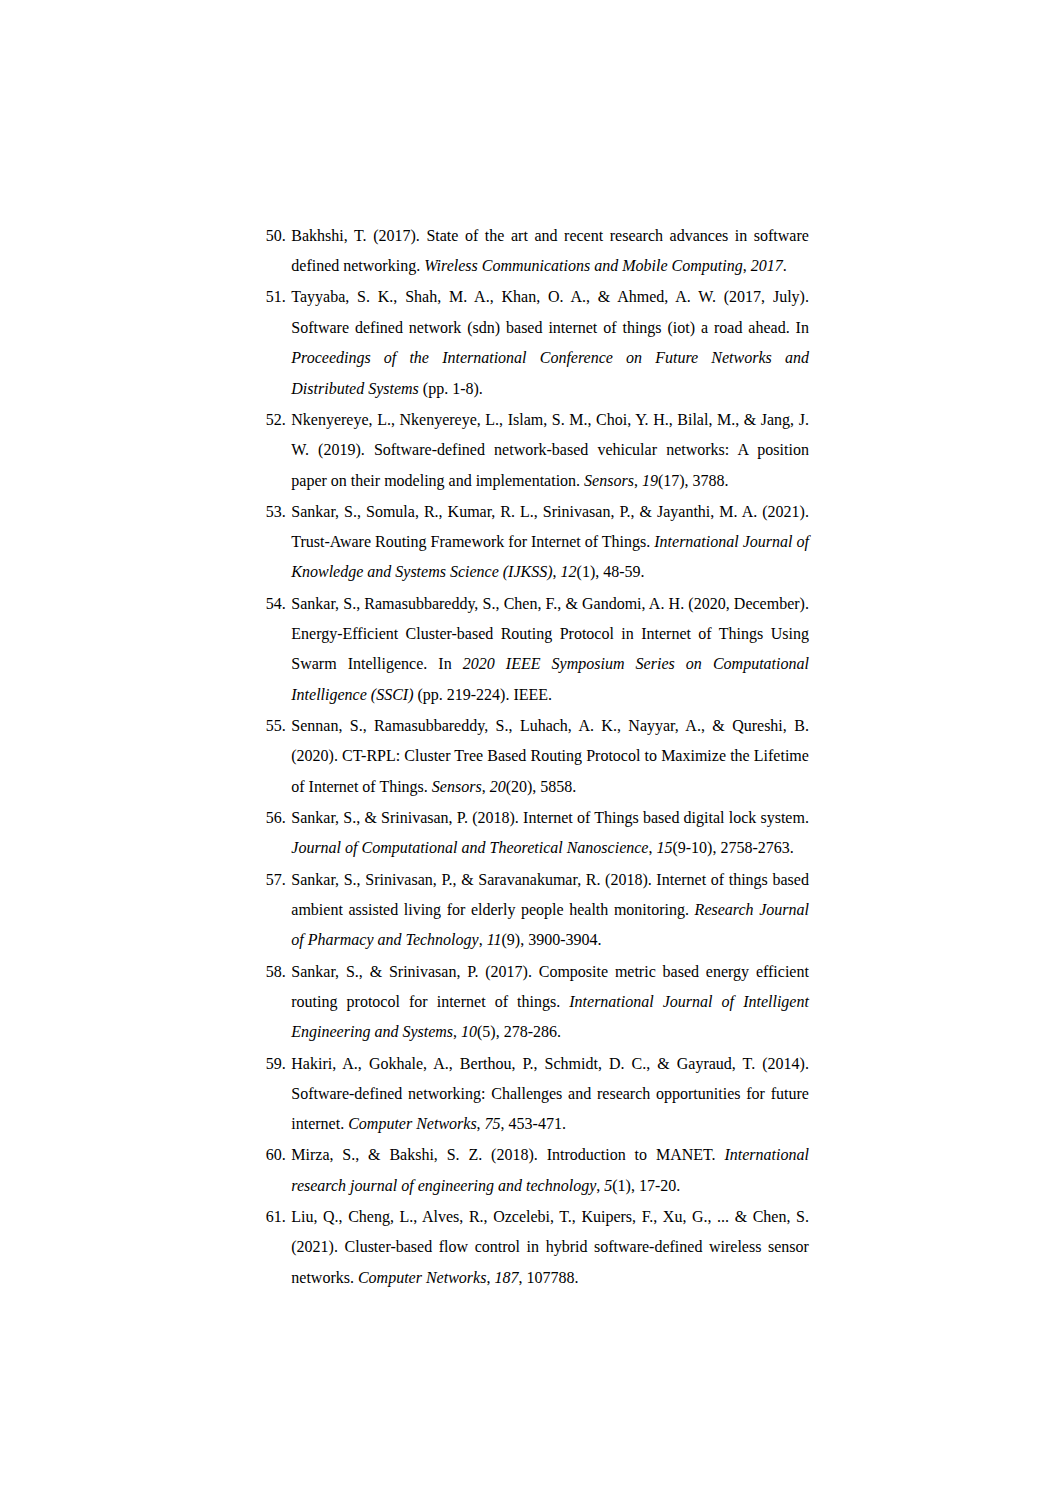Bakhshi, T. (2017). State of the art and recent research advances in software defined networking. Wireless Communications and Mobile Computing, 2017.
Tayyaba, S. K., Shah, M. A., Khan, O. A., & Ahmed, A. W. (2017, July). Software defined network (sdn) based internet of things (iot) a road ahead. In Proceedings of the International Conference on Future Networks and Distributed Systems (pp. 1-8).
Nkenyereye, L., Nkenyereye, L., Islam, S. M., Choi, Y. H., Bilal, M., & Jang, J. W. (2019). Software-defined network-based vehicular networks: A position paper on their modeling and implementation. Sensors, 19(17), 3788.
Sankar, S., Somula, R., Kumar, R. L., Srinivasan, P., & Jayanthi, M. A. (2021). Trust-Aware Routing Framework for Internet of Things. International Journal of Knowledge and Systems Science (IJKSS), 12(1), 48-59.
Sankar, S., Ramasubbareddy, S., Chen, F., & Gandomi, A. H. (2020, December). Energy-Efficient Cluster-based Routing Protocol in Internet of Things Using Swarm Intelligence. In 2020 IEEE Symposium Series on Computational Intelligence (SSCI) (pp. 219-224). IEEE.
Sennan, S., Ramasubbareddy, S., Luhach, A. K., Nayyar, A., & Qureshi, B. (2020). CT-RPL: Cluster Tree Based Routing Protocol to Maximize the Lifetime of Internet of Things. Sensors, 20(20), 5858.
Sankar, S., & Srinivasan, P. (2018). Internet of Things based digital lock system. Journal of Computational and Theoretical Nanoscience, 15(9-10), 2758-2763.
Sankar, S., Srinivasan, P., & Saravanakumar, R. (2018). Internet of things based ambient assisted living for elderly people health monitoring. Research Journal of Pharmacy and Technology, 11(9), 3900-3904.
Sankar, S., & Srinivasan, P. (2017). Composite metric based energy efficient routing protocol for internet of things. International Journal of Intelligent Engineering and Systems, 10(5), 278-286.
Hakiri, A., Gokhale, A., Berthou, P., Schmidt, D. C., & Gayraud, T. (2014). Software-defined networking: Challenges and research opportunities for future internet. Computer Networks, 75, 453-471.
Mirza, S., & Bakshi, S. Z. (2018). Introduction to MANET. International research journal of engineering and technology, 5(1), 17-20.
Liu, Q., Cheng, L., Alves, R., Ozcelebi, T., Kuipers, F., Xu, G., ... & Chen, S. (2021). Cluster-based flow control in hybrid software-defined wireless sensor networks. Computer Networks, 187, 107788.